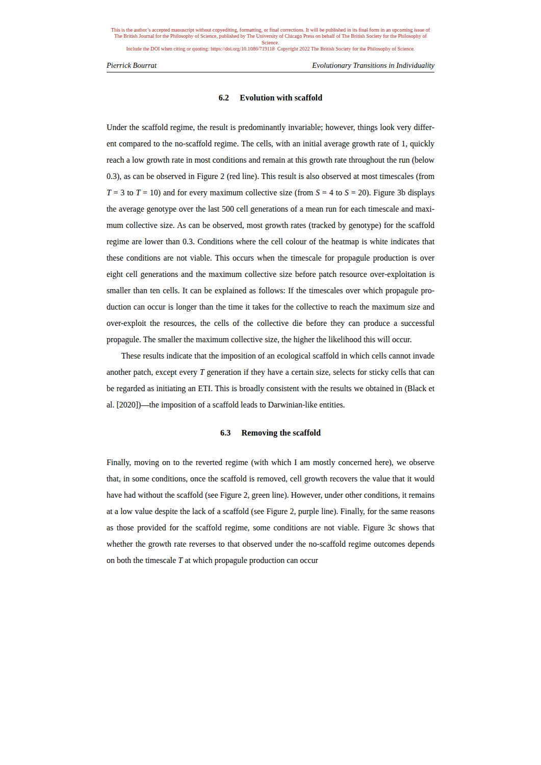This is the author’s accepted manuscript without copyediting, formatting, or final corrections. It will be published in its final form in an upcoming issue of
The British Journal for the Philosophy of Science, published by The University of Chicago Press on behalf of The British Society for the Philosophy of Science.
Include the DOI when citing or quoting: https://doi.org/10.1086/719118 Copyright 2022 The British Society for the Philosophy of Science.
Pierrick Bourrat Evolutionary Transitions in Individuality
6.2 Evolution with scaffold
Under the scaffold regime, the result is predominantly invariable; however, things look very different compared to the no-scaffold regime. The cells, with an initial average growth rate of 1, quickly reach a low growth rate in most conditions and remain at this growth rate throughout the run (below 0.3), as can be observed in Figure 2 (red line). This result is also observed at most timescales (from T = 3 to T = 10) and for every maximum collective size (from S = 4 to S = 20). Figure 3b displays the average genotype over the last 500 cell generations of a mean run for each timescale and maximum collective size. As can be observed, most growth rates (tracked by genotype) for the scaffold regime are lower than 0.3. Conditions where the cell colour of the heatmap is white indicates that these conditions are not viable. This occurs when the timescale for propagule production is over eight cell generations and the maximum collective size before patch resource over-exploitation is smaller than ten cells. It can be explained as follows: If the timescales over which propagule production can occur is longer than the time it takes for the collective to reach the maximum size and over-exploit the resources, the cells of the collective die before they can produce a successful propagule. The smaller the maximum collective size, the higher the likelihood this will occur.
These results indicate that the imposition of an ecological scaffold in which cells cannot invade another patch, except every T generation if they have a certain size, selects for sticky cells that can be regarded as initiating an ETI. This is broadly consistent with the results we obtained in (Black et al. [2020])—the imposition of a scaffold leads to Darwinian-like entities.
6.3 Removing the scaffold
Finally, moving on to the reverted regime (with which I am mostly concerned here), we observe that, in some conditions, once the scaffold is removed, cell growth recovers the value that it would have had without the scaffold (see Figure 2, green line). However, under other conditions, it remains at a low value despite the lack of a scaffold (see Figure 2, purple line). Finally, for the same reasons as those provided for the scaffold regime, some conditions are not viable. Figure 3c shows that whether the growth rate reverses to that observed under the no-scaffold regime outcomes depends on both the timescale T at which propagule production can occur